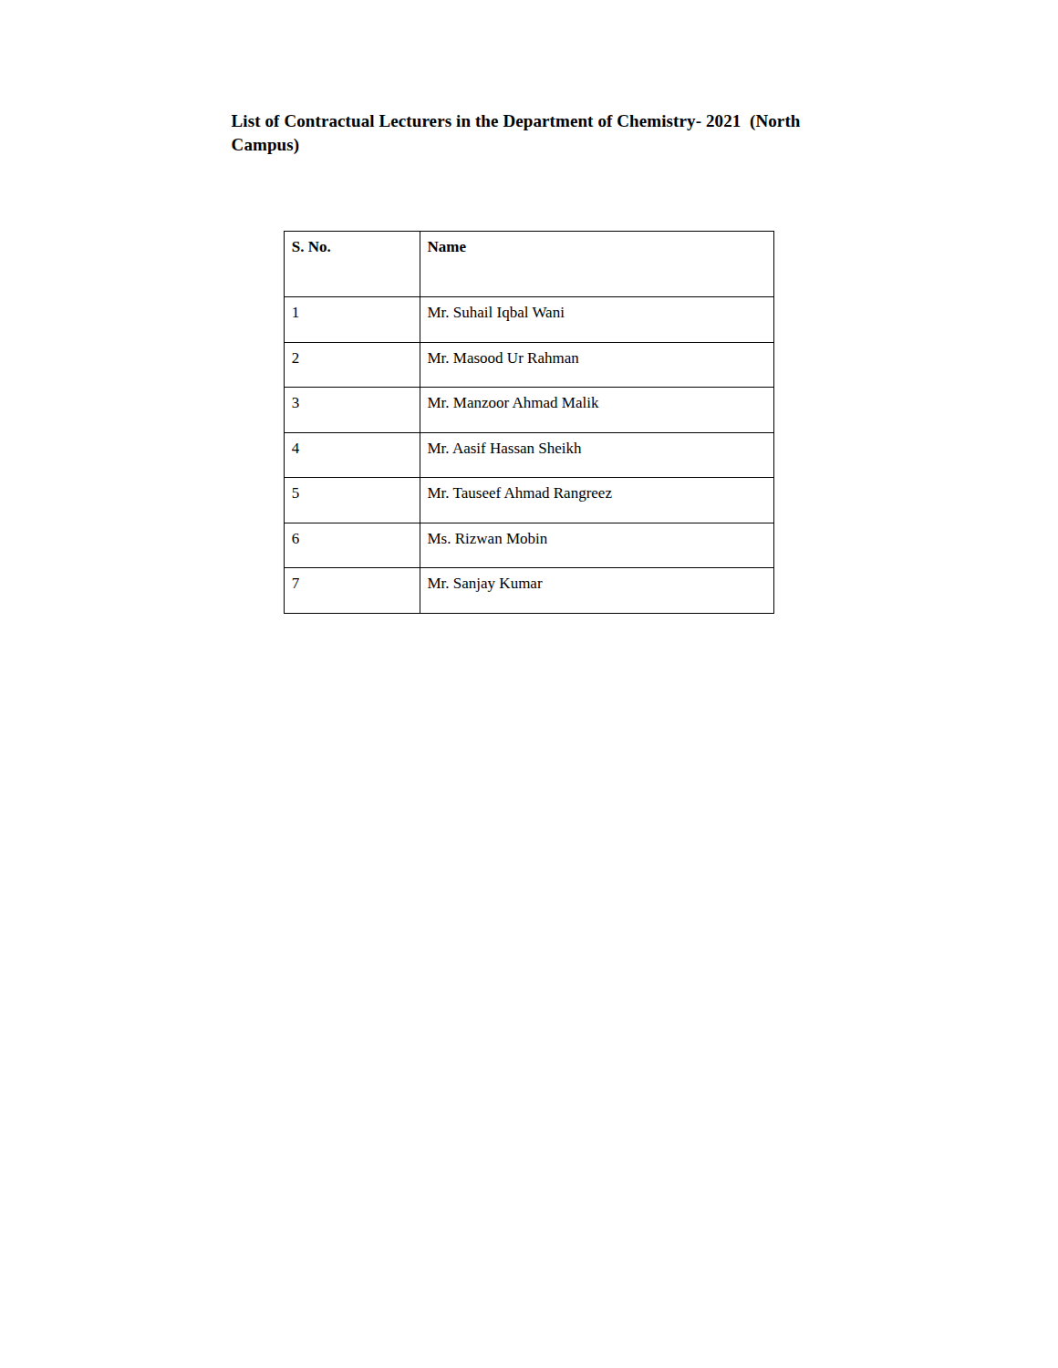List of Contractual Lecturers in the Department of Chemistry- 2021 (North Campus)
| S. No. | Name |
| --- | --- |
| 1 | Mr. Suhail Iqbal Wani |
| 2 | Mr. Masood Ur Rahman |
| 3 | Mr. Manzoor Ahmad Malik |
| 4 | Mr. Aasif Hassan Sheikh |
| 5 | Mr. Tauseef Ahmad Rangreez |
| 6 | Ms. Rizwan Mobin |
| 7 | Mr. Sanjay Kumar |